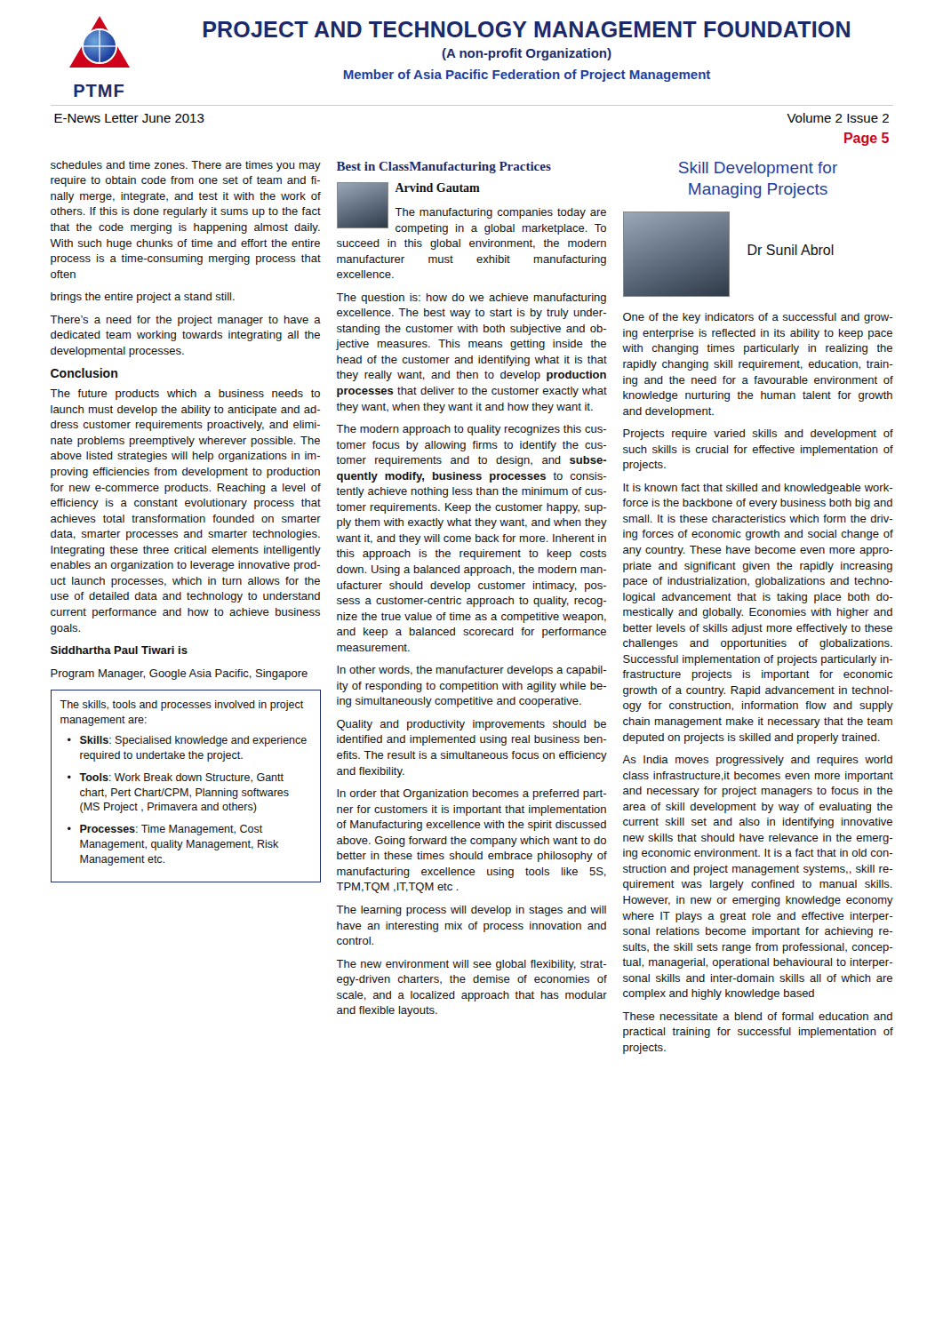PTMF
PROJECT AND TECHNOLOGY MANAGEMENT FOUNDATION
(A non-profit Organization)
Member of Asia Pacific Federation of Project Management
E-News Letter June 2013
Volume 2 Issue 2
Page 5
schedules and time zones. There are times you may require to obtain code from one set of team and finally merge, integrate, and test it with the work of others. If this is done regularly it sums up to the fact that the code merging is happening almost daily. With such huge chunks of time and effort the entire process is a time-consuming merging process that often
brings the entire project a stand still.
There’s a need for the project manager to have a dedicated team working towards integrating all the developmental processes.
Conclusion
The future products which a business needs to launch must develop the ability to anticipate and address customer requirements proactively, and eliminate problems preemptively wherever possible. The above listed strategies will help organizations in improving efficiencies from development to production for new e-commerce products. Reaching a level of efficiency is a constant evolutionary process that achieves total transformation founded on smarter data, smarter processes and smarter technologies. Integrating these three critical elements intelligently enables an organization to leverage innovative product launch processes, which in turn allows for the use of detailed data and technology to understand current performance and how to achieve business goals.
Siddhartha Paul Tiwari is
Program Manager, Google Asia Pacific, Singapore
The skills, tools and processes involved in project management are:
Skills: Specialised knowledge and experience required to undertake the project.
Tools: Work Break down Structure, Gantt chart, Pert Chart/CPM, Planning softwares (MS Project , Primavera and others)
Processes: Time Management, Cost Management, quality Management, Risk Management etc.
Best in ClassManufacturing Practices
Arvind Gautam
The manufacturing companies today are competing in a global marketplace. To succeed in this global environment, the modern manufacturer must exhibit manufacturing excellence.
The question is: how do we achieve manufacturing excellence. The best way to start is by truly understanding the customer with both subjective and objective measures. This means getting inside the head of the customer and identifying what it is that they really want, and then to develop production processes that deliver to the customer exactly what they want, when they want it and how they want it.
The modern approach to quality recognizes this customer focus by allowing firms to identify the customer requirements and to design, and subsequently modify, business processes to consistently achieve nothing less than the minimum of customer requirements. Keep the customer happy, supply them with exactly what they want, and when they want it, and they will come back for more. Inherent in this approach is the requirement to keep costs down. Using a balanced approach, the modern manufacturer should develop customer intimacy, possess a customer-centric approach to quality, recognize the true value of time as a competitive weapon, and keep a balanced scorecard for performance measurement.
In other words, the manufacturer develops a capability of responding to competition with agility while being simultaneously competitive and cooperative.
Quality and productivity improvements should be identified and implemented using real business benefits. The result is a simultaneous focus on efficiency and flexibility.
In order that Organization becomes a preferred partner for customers it is important that implementation of Manufacturing excellence with the spirit discussed above. Going forward the company which want to do better in these times should embrace philosophy of manufacturing excellence using tools like 5S, TPM,TQM ,IT,TQM etc .
The learning process will develop in stages and will have an interesting mix of process innovation and control.
The new environment will see global flexibility, strategy-driven charters, the demise of economies of scale, and a localized approach that has modular and flexible layouts.
Skill Development for
Managing Projects
Dr Sunil Abrol
One of the key indicators of a successful and growing enterprise is reflected in its ability to keep pace with changing times particularly in realizing the rapidly changing skill requirement, education, training and the need for a favourable environment of knowledge nurturing the human talent for growth and development.
Projects require varied skills and development of such skills is crucial for effective implementation of projects.
It is known fact that skilled and knowledgeable workforce is the backbone of every business both big and small. It is these characteristics which form the driving forces of economic growth and social change of any country. These have become even more appropriate and significant given the rapidly increasing pace of industrialization, globalizations and technological advancement that is taking place both domestically and globally. Economies with higher and better levels of skills adjust more effectively to these challenges and opportunities of globalizations. Successful implementation of projects particularly infrastructure projects is important for economic growth of a country. Rapid advancement in technology for construction, information flow and supply chain management make it necessary that the team deputed on projects is skilled and properly trained.
As India moves progressively and requires world class infrastructure,it becomes even more important and necessary for project managers to focus in the area of skill development by way of evaluating the current skill set and also in identifying innovative new skills that should have relevance in the emerging economic environment. It is a fact that in old construction and project management systems,, skill requirement was largely confined to manual skills. However, in new or emerging knowledge economy where IT plays a great role and effective interpersonal relations become important for achieving results, the skill sets range from professional, conceptual, managerial, operational behavioural to interpersonal skills and inter-domain skills all of which are complex and highly knowledge based
These necessitate a blend of formal education and practical training for successful implementation of projects.